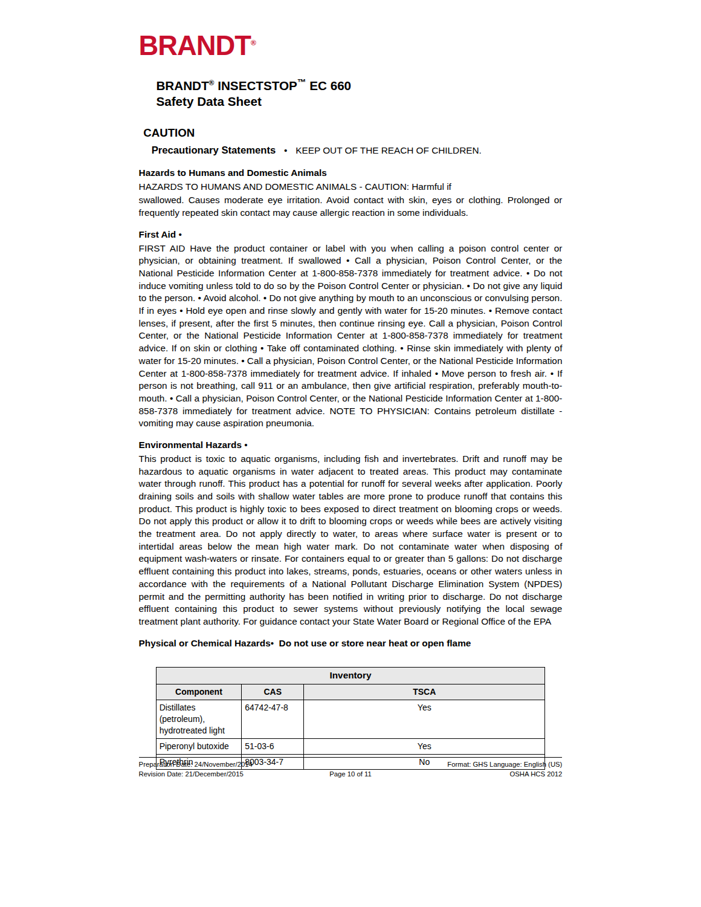BRANDT®
BRANDT® INSECTSTOP™ EC 660
Safety Data Sheet
CAUTION
Precautionary Statements • KEEP OUT OF THE REACH OF CHILDREN.
Hazards to Humans and Domestic Animals
HAZARDS TO HUMANS AND DOMESTIC ANIMALS - CAUTION: Harmful if
swallowed. Causes moderate eye irritation. Avoid contact with skin, eyes or clothing. Prolonged or frequently repeated skin contact may cause allergic reaction in some individuals.
First Aid •
FIRST AID Have the product container or label with you when calling a poison control center or physician, or obtaining treatment. If swallowed • Call a physician, Poison Control Center, or the National Pesticide Information Center at 1-800-858-7378 immediately for treatment advice. • Do not induce vomiting unless told to do so by the Poison Control Center or physician. • Do not give any liquid to the person. • Avoid alcohol. • Do not give anything by mouth to an unconscious or convulsing person. If in eyes • Hold eye open and rinse slowly and gently with water for 15-20 minutes. • Remove contact lenses, if present, after the first 5 minutes, then continue rinsing eye. Call a physician, Poison Control Center, or the National Pesticide Information Center at 1-800-858-7378 immediately for treatment advice. If on skin or clothing • Take off contaminated clothing. • Rinse skin immediately with plenty of water for 15-20 minutes. • Call a physician, Poison Control Center, or the National Pesticide Information Center at 1-800-858-7378 immediately for treatment advice. If inhaled • Move person to fresh air. • If person is not breathing, call 911 or an ambulance, then give artificial respiration, preferably mouth-to-mouth. • Call a physician, Poison Control Center, or the National Pesticide Information Center at 1-800-858-7378 immediately for treatment advice. NOTE TO PHYSICIAN: Contains petroleum distillate - vomiting may cause aspiration pneumonia.
Environmental Hazards •
This product is toxic to aquatic organisms, including fish and invertebrates. Drift and runoff may be hazardous to aquatic organisms in water adjacent to treated areas. This product may contaminate water through runoff. This product has a potential for runoff for several weeks after application. Poorly draining soils and soils with shallow water tables are more prone to produce runoff that contains this product. This product is highly toxic to bees exposed to direct treatment on blooming crops or weeds. Do not apply this product or allow it to drift to blooming crops or weeds while bees are actively visiting the treatment area. Do not apply directly to water, to areas where surface water is present or to intertidal areas below the mean high water mark. Do not contaminate water when disposing of equipment wash-waters or rinsate. For containers equal to or greater than 5 gallons: Do not discharge effluent containing this product into lakes, streams, ponds, estuaries, oceans or other waters unless in accordance with the requirements of a National Pollutant Discharge Elimination System (NPDES) permit and the permitting authority has been notified in writing prior to discharge. Do not discharge effluent containing this product to sewer systems without previously notifying the local sewage treatment plant authority. For guidance contact your State Water Board or Regional Office of the EPA
Physical or Chemical Hazards• Do not use or store near heat or open flame
| Inventory |
| --- |
| Component | CAS | TSCA |
| Distillates (petroleum), hydrotreated light | 64742-47-8 | Yes |
| Piperonyl butoxide | 51-03-6 | Yes |
| Pyrethrin | 8003-34-7 | No |
| Preparation Date: 24/November/2014 | | Format: GHS Language: English (US) |
| Revision Date: 21/December/2015 | Page 10 of 11 | OSHA HCS 2012 |